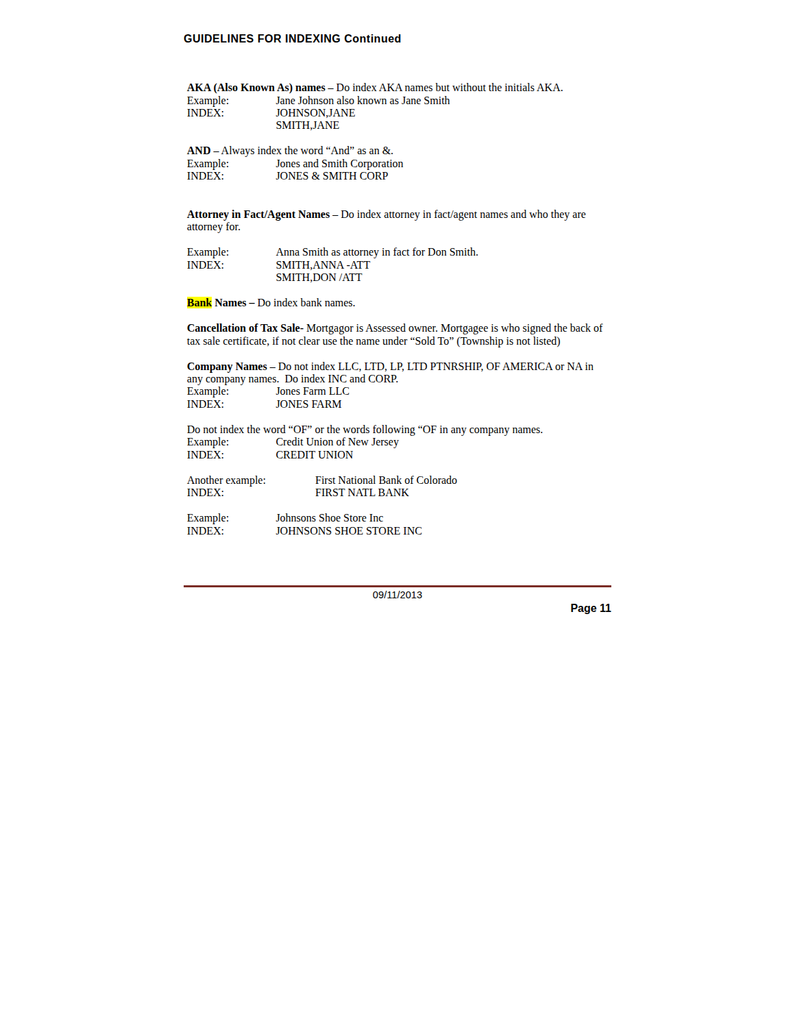GUIDELINES FOR INDEXING Continued
AKA (Also Known As) names – Do index AKA names but without the initials AKA.
Example: Jane Johnson also known as Jane Smith
INDEX: JOHNSON,JANE
SMITH,JANE
AND – Always index the word “And” as an &.
Example: Jones and Smith Corporation
INDEX: JONES & SMITH CORP
Attorney in Fact/Agent Names – Do index attorney in fact/agent names and who they are attorney for.
Example: Anna Smith as attorney in fact for Don Smith.
INDEX: SMITH,ANNA -ATT
SMITH,DON /ATT
Bank Names – Do index bank names.
Cancellation of Tax Sale- Mortgagor is Assessed owner. Mortgagee is who signed the back of tax sale certificate, if not clear use the name under “Sold To” (Township is not listed)
Company Names – Do not index LLC, LTD, LP, LTD PTNRSHIP, OF AMERICA or NA in any company names. Do index INC and CORP.
Example: Jones Farm LLC
INDEX: JONES FARM
Do not index the word “OF” or the words following “OF in any company names.
Example: Credit Union of New Jersey
INDEX: CREDIT UNION
Another example: First National Bank of Colorado
INDEX: FIRST NATL BANK
Example: Johnsons Shoe Store Inc
INDEX: JOHNSONS SHOE STORE INC
09/11/2013
Page 11